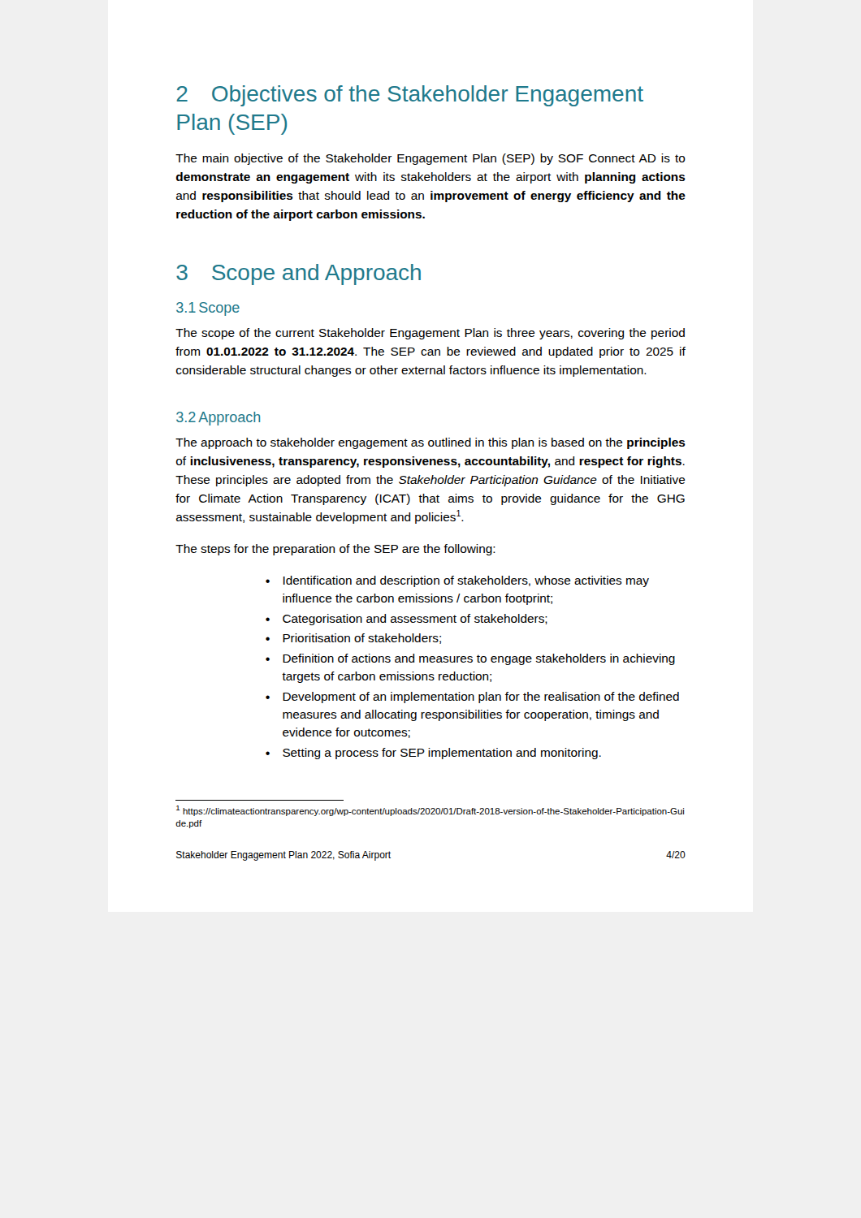2 Objectives of the Stakeholder Engagement Plan (SEP)
The main objective of the Stakeholder Engagement Plan (SEP) by SOF Connect AD is to demonstrate an engagement with its stakeholders at the airport with planning actions and responsibilities that should lead to an improvement of energy efficiency and the reduction of the airport carbon emissions.
3 Scope and Approach
3.1 Scope
The scope of the current Stakeholder Engagement Plan is three years, covering the period from 01.01.2022 to 31.12.2024. The SEP can be reviewed and updated prior to 2025 if considerable structural changes or other external factors influence its implementation.
3.2 Approach
The approach to stakeholder engagement as outlined in this plan is based on the principles of inclusiveness, transparency, responsiveness, accountability, and respect for rights. These principles are adopted from the Stakeholder Participation Guidance of the Initiative for Climate Action Transparency (ICAT) that aims to provide guidance for the GHG assessment, sustainable development and policies1.
The steps for the preparation of the SEP are the following:
Identification and description of stakeholders, whose activities may influence the carbon emissions / carbon footprint;
Categorisation and assessment of stakeholders;
Prioritisation of stakeholders;
Definition of actions and measures to engage stakeholders in achieving targets of carbon emissions reduction;
Development of an implementation plan for the realisation of the defined measures and allocating responsibilities for cooperation, timings and evidence for outcomes;
Setting a process for SEP implementation and monitoring.
1 https://climateactiontransparency.org/wp-content/uploads/2020/01/Draft-2018-version-of-the-Stakeholder-Participation-Guide.pdf
Stakeholder Engagement Plan 2022, Sofia Airport
4/20